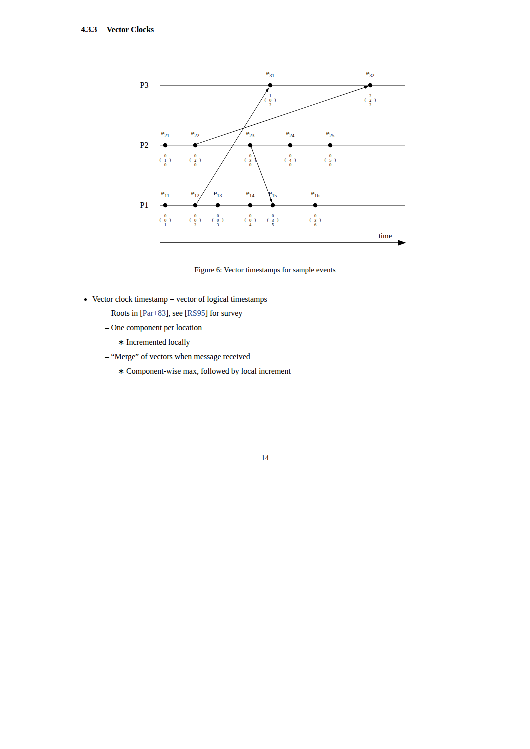4.3.3 Vector Clocks
P3 e31 e32 ( 1 0 2 ) ( 2 2 2 ) P2 e21 e22 e23 e24 e25 ( 0 1 0 ) ( 0 2 0 ) ( 0 3 0 ) ( 0 4 0 ) ( 0 5 0 ) P1 e11 e12 e13 e14 e15 e16 ( 0 0 1 ) ( 0 0 2 ) ( 0 0 3 ) ( 0 0 4 ) ( 0 3 5 ) ( 0 3 6 ) time
Figure 6: Vector timestamps for sample events
Vector clock timestamp = vector of logical timestamps
Roots in [Par+83], see [RS95] for survey
One component per location
Incremented locally
“Merge” of vectors when message received
Component-wise max, followed by local increment
14